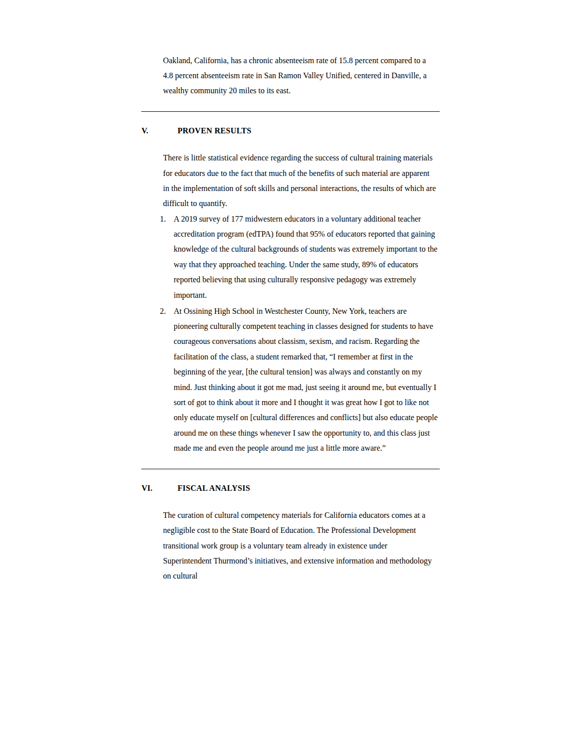Oakland, California, has a chronic absenteeism rate of 15.8 percent compared to a 4.8 percent absenteeism rate in San Ramon Valley Unified, centered in Danville, a wealthy community 20 miles to its east.
V. PROVEN RESULTS
There is little statistical evidence regarding the success of cultural training materials for educators due to the fact that much of the benefits of such material are apparent in the implementation of soft skills and personal interactions, the results of which are difficult to quantify.
A 2019 survey of 177 midwestern educators in a voluntary additional teacher accreditation program (edTPA) found that 95% of educators reported that gaining knowledge of the cultural backgrounds of students was extremely important to the way that they approached teaching. Under the same study, 89% of educators reported believing that using culturally responsive pedagogy was extremely important.
At Ossining High School in Westchester County, New York, teachers are pioneering culturally competent teaching in classes designed for students to have courageous conversations about classism, sexism, and racism. Regarding the facilitation of the class, a student remarked that, “I remember at first in the beginning of the year, [the cultural tension] was always and constantly on my mind. Just thinking about it got me mad, just seeing it around me, but eventually I sort of got to think about it more and I thought it was great how I got to like not only educate myself on [cultural differences and conflicts] but also educate people around me on these things whenever I saw the opportunity to, and this class just made me and even the people around me just a little more aware.”
VI. FISCAL ANALYSIS
The curation of cultural competency materials for California educators comes at a negligible cost to the State Board of Education. The Professional Development transitional work group is a voluntary team already in existence under Superintendent Thurmond’s initiatives, and extensive information and methodology on cultural